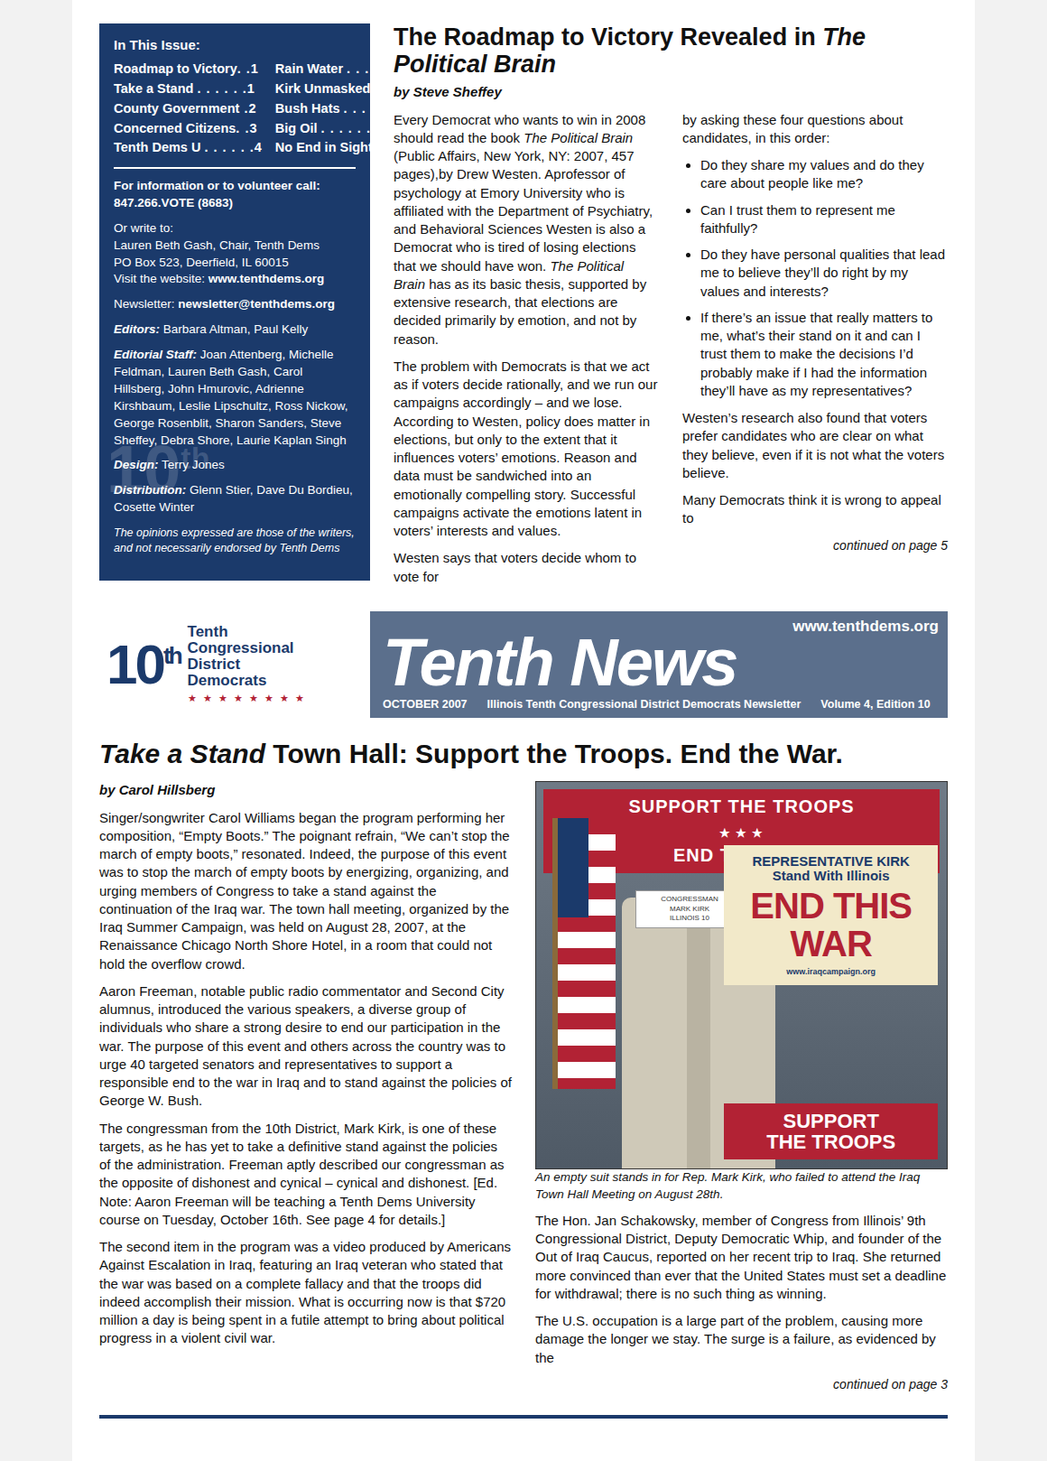10th
In This Issue:
| Roadmap to Victory . .1 | Rain Water . . . . . . . .5 |
| Take a Stand . . . . . .1 | Kirk Unmasked . . . .6 |
| County Government .2 | Bush Hats . . . . . . . . .6 |
| Concerned Citizens . .3 | Big Oil . . . . . . . . . . . .7 |
| Tenth Dems U . . . . . .4 | No End in Sight . . . . .7 |
For information or to volunteer call:
847.266.VOTE (8683)
Or write to:
Lauren Beth Gash, Chair, Tenth Dems
PO Box 523, Deerfield, IL 60015
Visit the website: www.tenthdems.org
Newsletter: newsletter@tenthdems.org
Editors: Barbara Altman, Paul Kelly
Editorial Staff: Joan Attenberg, Michelle Feldman, Lauren Beth Gash, Carol Hillsberg, John Hmurovic, Adrienne Kirshbaum, Leslie Lipschultz, Ross Nickow, George Rosenblit, Sharon Sanders, Steve Sheffey, Debra Shore, Laurie Kaplan Singh
Design: Terry Jones
Distribution: Glenn Stier, Dave Du Bordieu, Cosette Winter
The opinions expressed are those of the writers, and not necessarily endorsed by Tenth Dems
The Roadmap to Victory Revealed in The Political Brain
by Steve Sheffey
Every Democrat who wants to win in 2008 should read the book The Political Brain (Public Affairs, New York, NY: 2007, 457 pages),by Drew Westen. Aprofessor of psychology at Emory University who is affiliated with the Department of Psychiatry, and Behavioral Sciences Westen is also a Democrat who is tired of losing elections that we should have won. The Political Brain has as its basic thesis, supported by extensive research, that elections are decided primarily by emotion, and not by reason.
The problem with Democrats is that we act as if voters decide rationally, and we run our campaigns accordingly – and we lose. According to Westen, policy does matter in elections, but only to the extent that it influences voters’ emotions. Reason and data must be sandwiched into an emotionally compelling story. Successful campaigns activate the emotions latent in voters’ interests and values.
Westen says that voters decide whom to vote for
by asking these four questions about candidates, in this order:
Do they share my values and do they care about people like me?
Can I trust them to represent me faithfully?
Do they have personal qualities that lead me to believe they’ll do right by my values and interests?
If there’s an issue that really matters to me, what’s their stand on it and can I trust them to make the decisions I’d probably make if I had the information they’ll have as my representatives?
Westen’s research also found that voters prefer candidates who are clear on what they believe, even if it is not what the voters believe.
Many Democrats think it is wrong to appeal to
continued on page 5
10th
Tenth
Congressional
District
Democrats
★ ★ ★ ★ ★ ★ ★ ★
www.tenthdems.org
Tenth News
OCTOBER 2007 Illinois Tenth Congressional District Democrats Newsletter Volume 4, Edition 10
Take a Stand Town Hall: Support the Troops. End the War.
by Carol Hillsberg
Singer/songwriter Carol Williams began the program performing her composition, “Empty Boots.” The poignant refrain, “We can’t stop the march of empty boots,” resonated. Indeed, the purpose of this event was to stop the march of empty boots by energizing, organizing, and urging members of Congress to take a stand against the continuation of the Iraq war. The town hall meeting, organized by the Iraq Summer Campaign, was held on August 28, 2007, at the Renaissance Chicago North Shore Hotel, in a room that could not hold the overflow crowd.
Aaron Freeman, notable public radio commentator and Second City alumnus, introduced the various speakers, a diverse group of individuals who share a strong desire to end our participation in the war. The purpose of this event and others across the country was to urge 40 targeted senators and representatives to support a responsible end to the war in Iraq and to stand against the policies of George W. Bush.
The congressman from the 10th District, Mark Kirk, is one of these targets, as he has yet to take a definitive stand against the policies of the administration. Freeman aptly described our congressman as the opposite of dishonest and cynical – cynical and dishonest. [Ed. Note: Aaron Freeman will be teaching a Tenth Dems University course on Tuesday, October 16th. See page 4 for details.]
The second item in the program was a video produced by Americans Against Escalation in Iraq, featuring an Iraq veteran who stated that the war was based on a complete fallacy and that the troops did indeed accomplish their mission. What is occurring now is that $720 million a day is being spent in a futile attempt to bring about political progress in a violent civil war.
SUPPORT THE TROOPS
★ ★ ★
END THE WAR
CONGRESSMAN
MARK KIRK
ILLINOIS 10
REPRESENTATIVE KIRK Stand With Illinois END THIS
WAR www.iraqcampaign.org
SUPPORT
THE TROOPS
An empty suit stands in for Rep. Mark Kirk, who failed to attend the Iraq Town Hall Meeting on August 28th.
The Hon. Jan Schakowsky, member of Congress from Illinois’ 9th Congressional District, Deputy Democratic Whip, and founder of the Out of Iraq Caucus, reported on her recent trip to Iraq. She returned more convinced than ever that the United States must set a deadline for withdrawal; there is no such thing as winning.
The U.S. occupation is a large part of the problem, causing more damage the longer we stay. The surge is a failure, as evidenced by the
continued on page 3